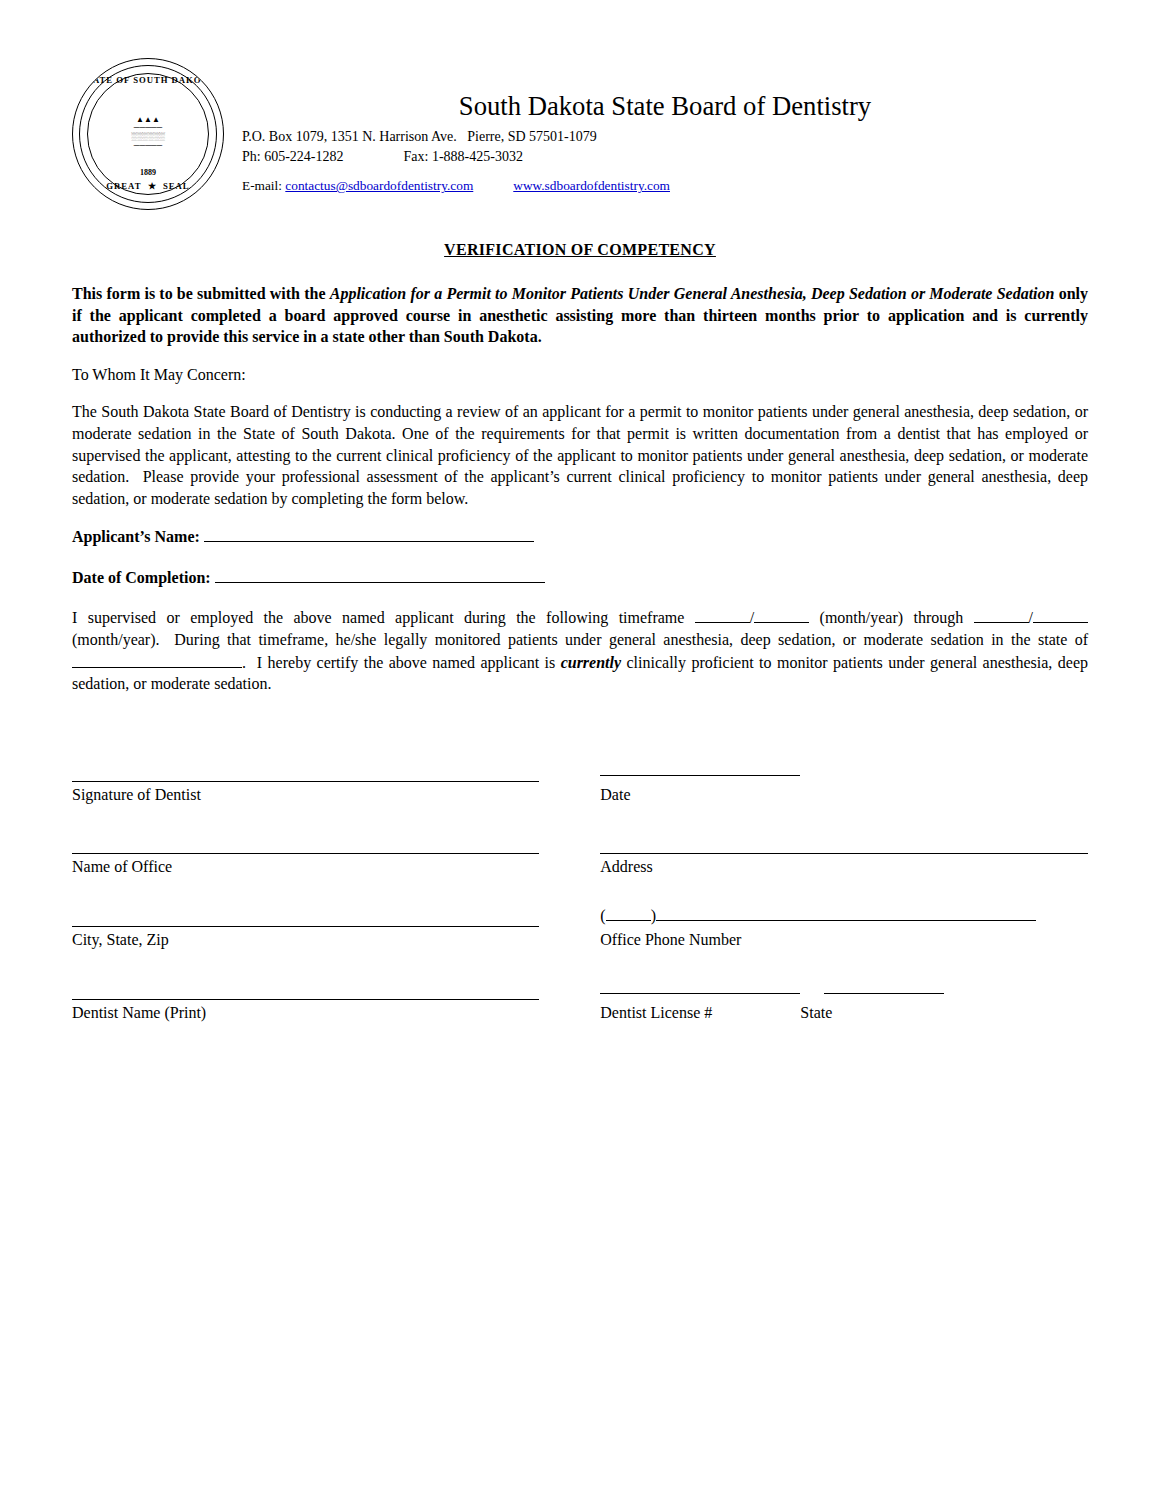STATE OF SOUTH DAKOTA
▲▲▲
─────
░░░░░░
─────
1889
GREAT ★ SEAL
South Dakota State Board of Dentistry
P.O. Box 1079, 1351 N. Harrison Ave. Pierre, SD 57501-1079
Ph: 605-224-1282 Fax: 1-888-425-3032
E-mail: contactus@sdboardofdentistry.com www.sdboardofdentistry.com
VERIFICATION OF COMPETENCY
This form is to be submitted with the Application for a Permit to Monitor Patients Under General Anesthesia, Deep Sedation or Moderate Sedation only if the applicant completed a board approved course in anesthetic assisting more than thirteen months prior to application and is currently authorized to provide this service in a state other than South Dakota.
To Whom It May Concern:
The South Dakota State Board of Dentistry is conducting a review of an applicant for a permit to monitor patients under general anesthesia, deep sedation, or moderate sedation in the State of South Dakota. One of the requirements for that permit is written documentation from a dentist that has employed or supervised the applicant, attesting to the current clinical proficiency of the applicant to monitor patients under general anesthesia, deep sedation, or moderate sedation. Please provide your professional assessment of the applicant’s current clinical proficiency to monitor patients under general anesthesia, deep sedation, or moderate sedation by completing the form below.
Applicant’s Name:
Date of Completion:
I supervised or employed the above named applicant during the following timeframe / (month/year) through / (month/year). During that timeframe, he/she legally monitored patients under general anesthesia, deep sedation, or moderate sedation in the state of . I hereby certify the above named applicant is currently clinically proficient to monitor patients under general anesthesia, deep sedation, or moderate sedation.
| Signature of Dentist | | Date |
| Name of Office | | Address |
| | | ( ) |
| City, State, Zip | | Office Phone Number |
| Dentist Name (Print) | | Dentist License # State |